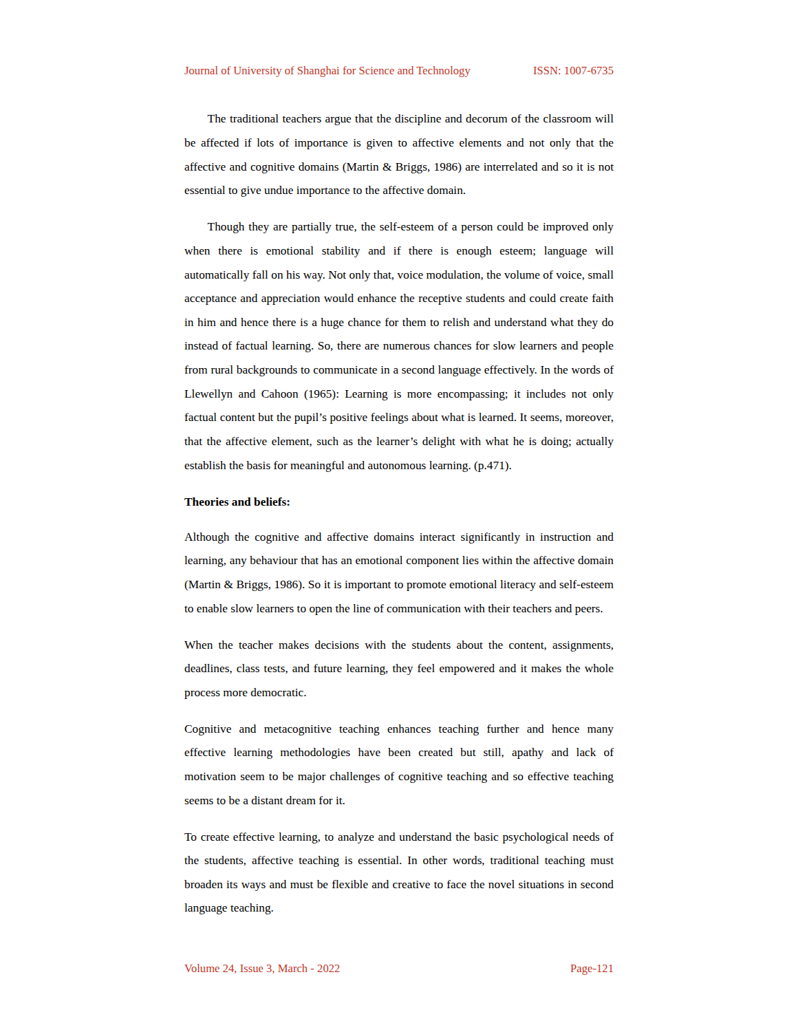Journal of University of Shanghai for Science and Technology ISSN: 1007-6735
The traditional teachers argue that the discipline and decorum of the classroom will be affected if lots of importance is given to affective elements and not only that the affective and cognitive domains (Martin & Briggs, 1986) are interrelated and so it is not essential to give undue importance to the affective domain.
Though they are partially true, the self-esteem of a person could be improved only when there is emotional stability and if there is enough esteem; language will automatically fall on his way. Not only that, voice modulation, the volume of voice, small acceptance and appreciation would enhance the receptive students and could create faith in him and hence there is a huge chance for them to relish and understand what they do instead of factual learning. So, there are numerous chances for slow learners and people from rural backgrounds to communicate in a second language effectively. In the words of Llewellyn and Cahoon (1965): Learning is more encompassing; it includes not only factual content but the pupil’s positive feelings about what is learned. It seems, moreover, that the affective element, such as the learner’s delight with what he is doing; actually establish the basis for meaningful and autonomous learning. (p.471).
Theories and beliefs:
Although the cognitive and affective domains interact significantly in instruction and learning, any behaviour that has an emotional component lies within the affective domain (Martin & Briggs, 1986). So it is important to promote emotional literacy and self-esteem to enable slow learners to open the line of communication with their teachers and peers.
When the teacher makes decisions with the students about the content, assignments, deadlines, class tests, and future learning, they feel empowered and it makes the whole process more democratic.
Cognitive and metacognitive teaching enhances teaching further and hence many effective learning methodologies have been created but still, apathy and lack of motivation seem to be major challenges of cognitive teaching and so effective teaching seems to be a distant dream for it.
To create effective learning, to analyze and understand the basic psychological needs of the students, affective teaching is essential. In other words, traditional teaching must broaden its ways and must be flexible and creative to face the novel situations in second language teaching.
Volume 24, Issue 3, March - 2022 Page-121